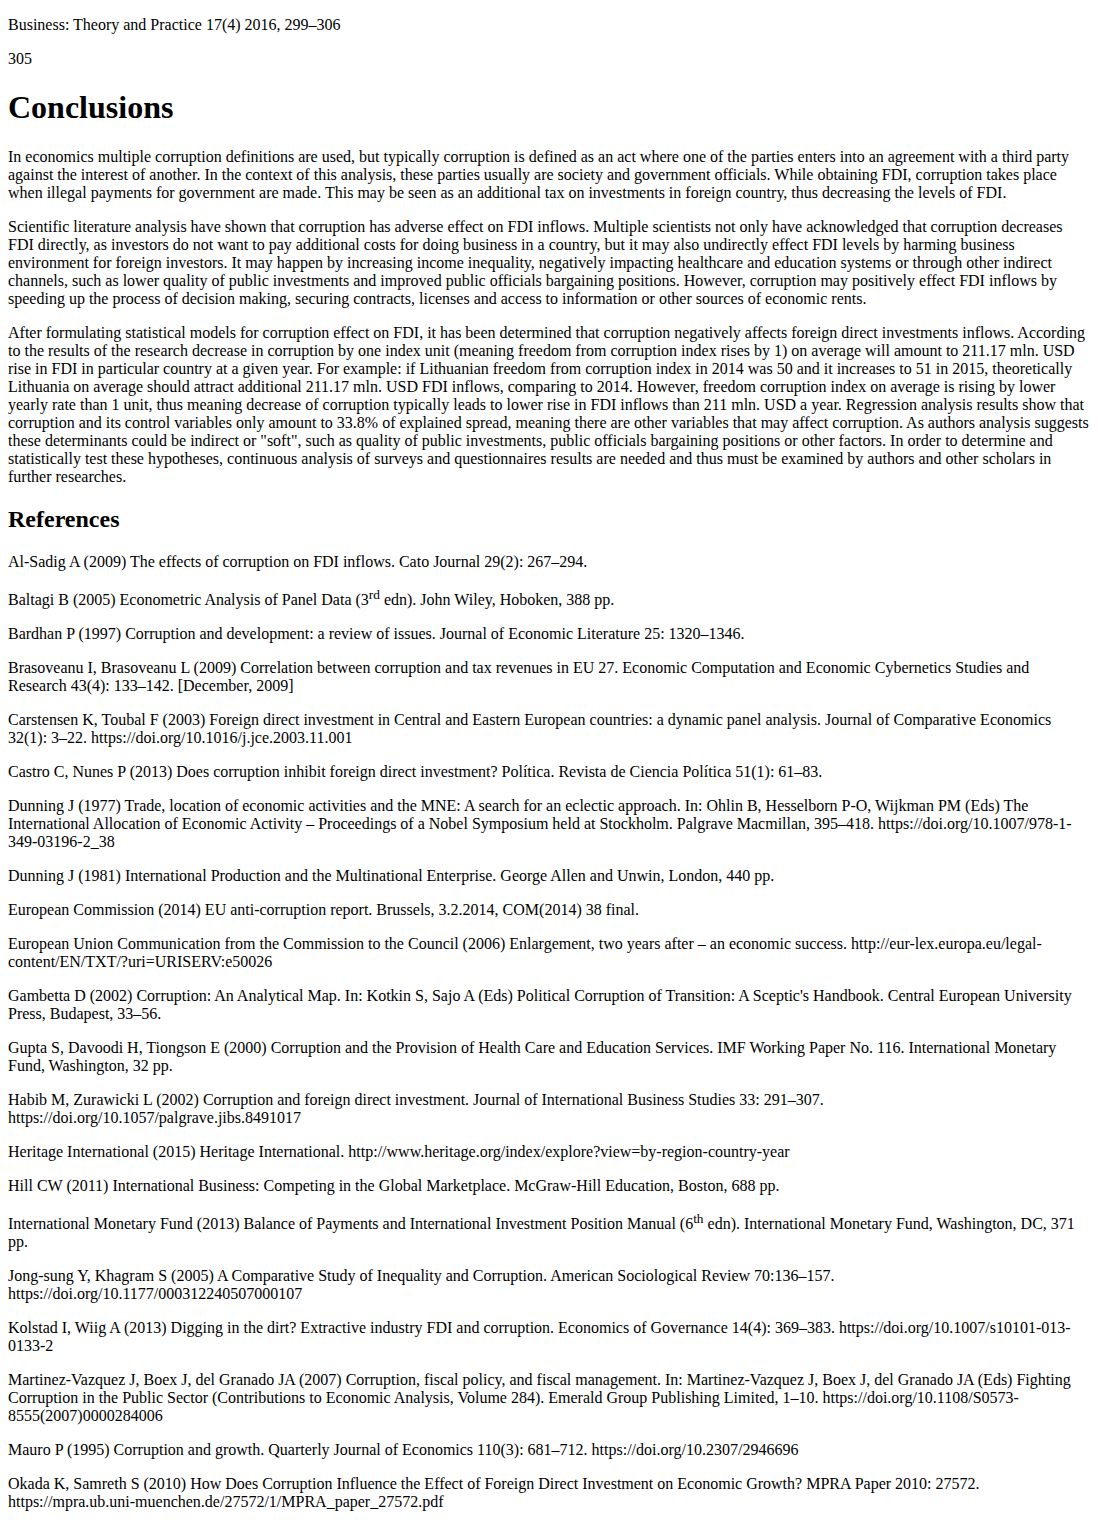Business: Theory and Practice 17(4) 2016, 299–306
305
Conclusions
In economics multiple corruption definitions are used, but typically corruption is defined as an act where one of the parties enters into an agreement with a third party against the interest of another. In the context of this analysis, these parties usually are society and government officials. While obtaining FDI, corruption takes place when illegal payments for government are made. This may be seen as an additional tax on investments in foreign country, thus decreasing the levels of FDI.
Scientific literature analysis have shown that corruption has adverse effect on FDI inflows. Multiple scientists not only have acknowledged that corruption decreases FDI directly, as investors do not want to pay additional costs for doing business in a country, but it may also undirectly effect FDI levels by harming business environment for foreign investors. It may happen by increasing income inequality, negatively impacting healthcare and education systems or through other indirect channels, such as lower quality of public investments and improved public officials bargaining positions. However, corruption may positively effect FDI inflows by speeding up the process of decision making, securing contracts, licenses and access to information or other sources of economic rents.
After formulating statistical models for corruption effect on FDI, it has been determined that corruption negatively affects foreign direct investments inflows. According to the results of the research decrease in corruption by one index unit (meaning freedom from corruption index rises by 1) on average will amount to 211.17 mln. USD rise in FDI in particular country at a given year. For example: if Lithuanian freedom from corruption index in 2014 was 50 and it increases to 51 in 2015, theoretically Lithuania on average should attract additional 211.17 mln. USD FDI inflows, comparing to 2014. However, freedom corruption index on average is rising by lower yearly rate than 1 unit, thus meaning decrease of corruption typically leads to lower rise in FDI inflows than 211 mln. USD a year. Regression analysis results show that corruption and its control variables only amount to 33.8% of explained spread, meaning there are other variables that may affect corruption. As authors analysis suggests these determinants could be indirect or "soft", such as quality of public investments, public officials bargaining positions or other factors. In order to determine and statistically test these hypotheses, continuous analysis of surveys and questionnaires results are needed and thus must be examined by authors and other scholars in further researches.
References
Al-Sadig A (2009) The effects of corruption on FDI inflows. Cato Journal 29(2): 267–294.
Baltagi B (2005) Econometric Analysis of Panel Data (3rd edn). John Wiley, Hoboken, 388 pp.
Bardhan P (1997) Corruption and development: a review of issues. Journal of Economic Literature 25: 1320–1346.
Brasoveanu I, Brasoveanu L (2009) Correlation between corruption and tax revenues in EU 27. Economic Computation and Economic Cybernetics Studies and Research 43(4): 133–142. [December, 2009]
Carstensen K, Toubal F (2003) Foreign direct investment in Central and Eastern European countries: a dynamic panel analysis. Journal of Comparative Economics 32(1): 3–22. https://doi.org/10.1016/j.jce.2003.11.001
Castro C, Nunes P (2013) Does corruption inhibit foreign direct investment? Política. Revista de Ciencia Política 51(1): 61–83.
Dunning J (1977) Trade, location of economic activities and the MNE: A search for an eclectic approach. In: Ohlin B, Hesselborn P-O, Wijkman PM (Eds) The International Allocation of Economic Activity – Proceedings of a Nobel Symposium held at Stockholm. Palgrave Macmillan, 395–418. https://doi.org/10.1007/978-1-349-03196-2_38
Dunning J (1981) International Production and the Multinational Enterprise. George Allen and Unwin, London, 440 pp.
European Commission (2014) EU anti-corruption report. Brussels, 3.2.2014, COM(2014) 38 final.
European Union Communication from the Commission to the Council (2006) Enlargement, two years after – an economic success. http://eur-lex.europa.eu/legal-content/EN/TXT/?uri=URISERV:e50026
Gambetta D (2002) Corruption: An Analytical Map. In: Kotkin S, Sajo A (Eds) Political Corruption of Transition: A Sceptic's Handbook. Central European University Press, Budapest, 33–56.
Gupta S, Davoodi H, Tiongson E (2000) Corruption and the Provision of Health Care and Education Services. IMF Working Paper No. 116. International Monetary Fund, Washington, 32 pp.
Habib M, Zurawicki L (2002) Corruption and foreign direct investment. Journal of International Business Studies 33: 291–307. https://doi.org/10.1057/palgrave.jibs.8491017
Heritage International (2015) Heritage International. http://www.heritage.org/index/explore?view=by-region-country-year
Hill CW (2011) International Business: Competing in the Global Marketplace. McGraw-Hill Education, Boston, 688 pp.
International Monetary Fund (2013) Balance of Payments and International Investment Position Manual (6th edn). International Monetary Fund, Washington, DC, 371 pp.
Jong-sung Y, Khagram S (2005) A Comparative Study of Inequality and Corruption. American Sociological Review 70:136–157. https://doi.org/10.1177/000312240507000107
Kolstad I, Wiig A (2013) Digging in the dirt? Extractive industry FDI and corruption. Economics of Governance 14(4): 369–383. https://doi.org/10.1007/s10101-013-0133-2
Martinez-Vazquez J, Boex J, del Granado JA (2007) Corruption, fiscal policy, and fiscal management. In: Martinez-Vazquez J, Boex J, del Granado JA (Eds) Fighting Corruption in the Public Sector (Contributions to Economic Analysis, Volume 284). Emerald Group Publishing Limited, 1–10. https://doi.org/10.1108/S0573-8555(2007)0000284006
Mauro P (1995) Corruption and growth. Quarterly Journal of Economics 110(3): 681–712. https://doi.org/10.2307/2946696
Okada K, Samreth S (2010) How Does Corruption Influence the Effect of Foreign Direct Investment on Economic Growth? MPRA Paper 2010: 27572. https://mpra.ub.uni-muenchen.de/27572/1/MPRA_paper_27572.pdf